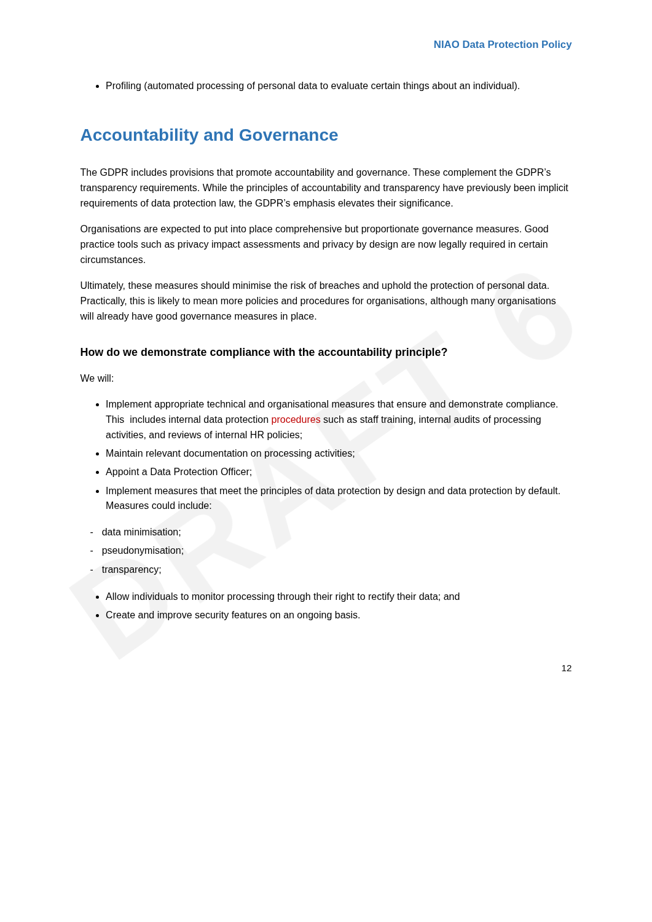DRAFT 6
NIAO Data Protection Policy
Profiling (automated processing of personal data to evaluate certain things about an individual).
Accountability and Governance
The GDPR includes provisions that promote accountability and governance. These complement the GDPR’s transparency requirements. While the principles of accountability and transparency have previously been implicit requirements of data protection law, the GDPR’s emphasis elevates their significance.
Organisations are expected to put into place comprehensive but proportionate governance measures. Good practice tools such as privacy impact assessments and privacy by design are now legally required in certain circumstances.
Ultimately, these measures should minimise the risk of breaches and uphold the protection of personal data. Practically, this is likely to mean more policies and procedures for organisations, although many organisations will already have good governance measures in place.
How do we demonstrate compliance with the accountability principle?
We will:
Implement appropriate technical and organisational measures that ensure and demonstrate compliance. This includes internal data protection procedures such as staff training, internal audits of processing activities, and reviews of internal HR policies;
Maintain relevant documentation on processing activities;
Appoint a Data Protection Officer;
Implement measures that meet the principles of data protection by design and data protection by default. Measures could include:
data minimisation;
pseudonymisation;
transparency;
Allow individuals to monitor processing through their right to rectify their data; and
Create and improve security features on an ongoing basis.
12